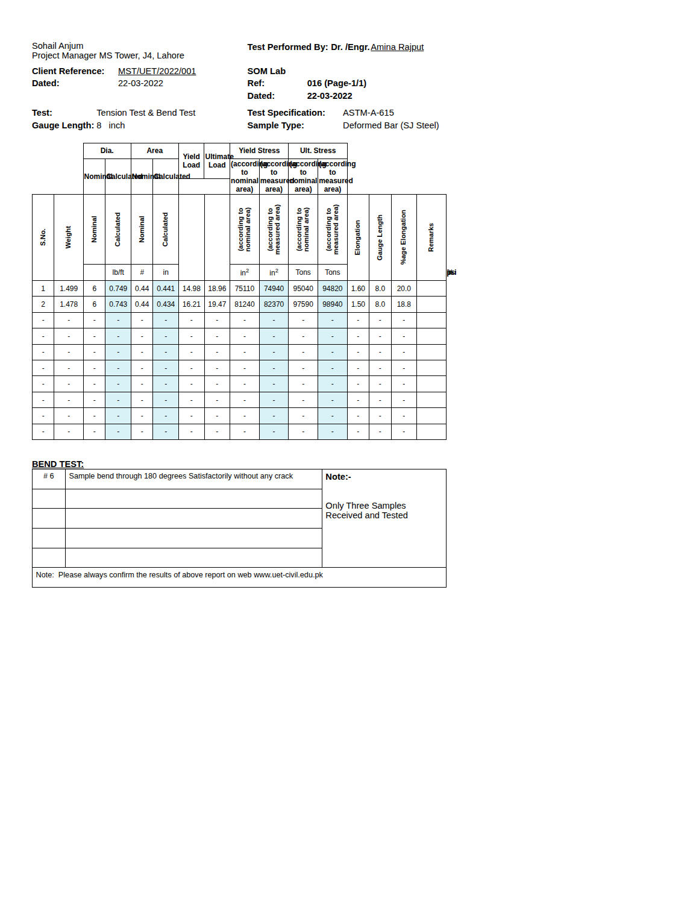| Sohail Anjum Project Manager MS Tower, J4, Lahore | / Test Performed By: / Dr. /Engr. / Amina Rajput / |
| / Client Reference: / MST/UET/2022/001 / / Dated: / 22-03-2022 / | / SOM Lab / / Ref: / 016 (Page-1/1) / / Dated: / 22-03-2022 / |
| / Test: / Tension Test & Bend Test / / Gauge Length: / 8 inch / | / Test Specification: / ASTM-A-615 / / Sample Type: / Deformed Bar (SJ Steel) / |
| | | Dia. | Area | Yield Load | Ultimate Load | Yield Stress | Ult. Stress | | | | |
| Nominal | Calculated | Nominal | Calculated | (according to nominal area) | (according to measured area) | (according to nominal area) | (according to measured area) |
| S.No. | Weight | Nominal | Calculated | Nominal | Calculated | | | (according to nominal area) | (according to measured area) | (according to nominal area) | (according to measured area) | Elongation | Gauge Length | %age Elongation | Remarks |
| --- | --- | --- | --- | --- | --- | --- | --- | --- | --- | --- | --- | --- | --- | --- | --- |
| | lb/ft | # | in | in 2 | in 2 | Tons | Tons | psi | psi | psi | psi | in | in | % | |
| 1 | 1.499 | 6 | 0.749 | 0.44 | 0.441 | 14.98 | 18.96 | 75110 | 74940 | 95040 | 94820 | 1.60 | 8.0 | 20.0 | |
| 2 | 1.478 | 6 | 0.743 | 0.44 | 0.434 | 16.21 | 19.47 | 81240 | 82370 | 97590 | 98940 | 1.50 | 8.0 | 18.8 | |
| - | - | - | - | - | - | - | - | - | - | - | - | - | - | - | |
| - | - | - | - | - | - | - | - | - | - | - | - | - | - | - | |
| - | - | - | - | - | - | - | - | - | - | - | - | - | - | - | |
| - | - | - | - | - | - | - | - | - | - | - | - | - | - | - | |
| - | - | - | - | - | - | - | - | - | - | - | - | - | - | - | |
| - | - | - | - | - | - | - | - | - | - | - | - | - | - | - | |
| - | - | - | - | - | - | - | - | - | - | - | - | - | - | - | |
| - | - | - | - | - | - | - | - | - | - | - | - | - | - | - | |
BEND TEST:
| # 6 | Sample bend through 180 degrees Satisfactorily without any crack | Note:- Only Three Samples Received and Tested |
| Note: Please always confirm the results of above report on web www.uet-civil.edu.pk |